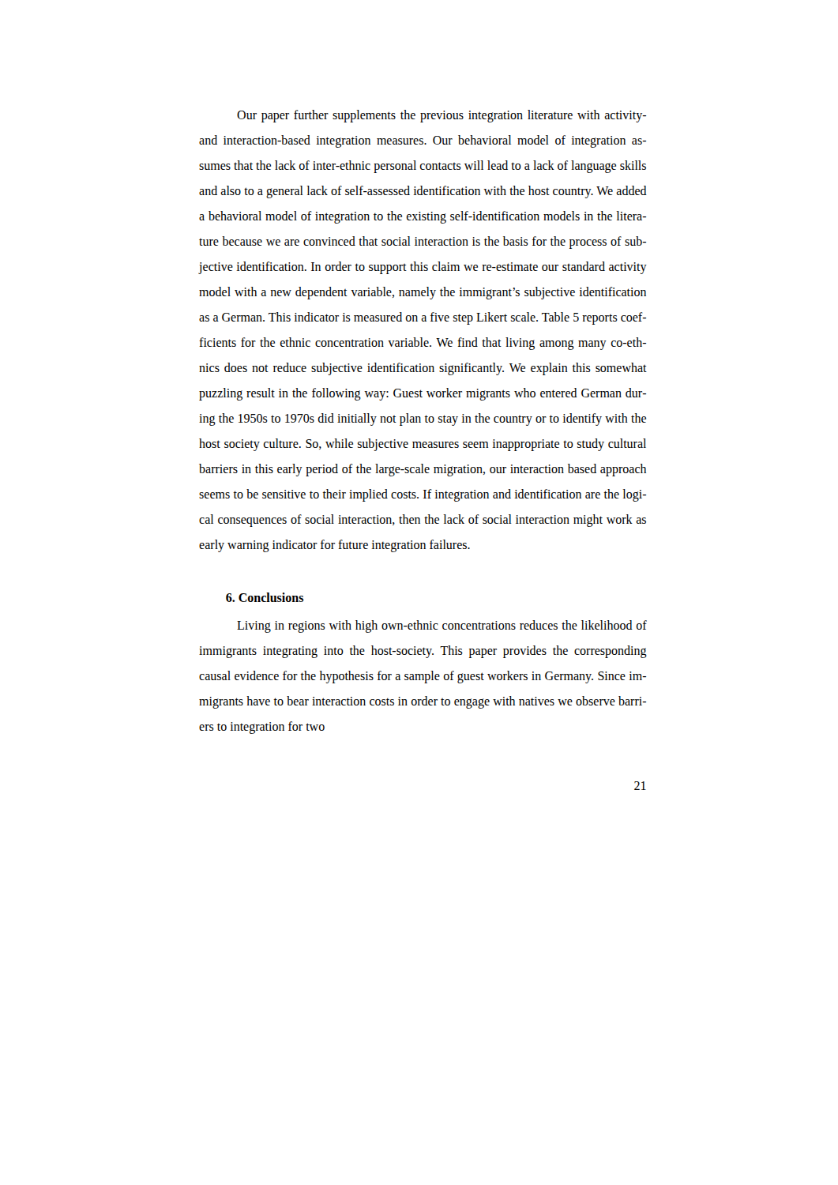Our paper further supplements the previous integration literature with activity- and interaction-based integration measures. Our behavioral model of integration assumes that the lack of inter-ethnic personal contacts will lead to a lack of language skills and also to a general lack of self-assessed identification with the host country. We added a behavioral model of integration to the existing self-identification models in the literature because we are convinced that social interaction is the basis for the process of subjective identification. In order to support this claim we re-estimate our standard activity model with a new dependent variable, namely the immigrant’s subjective identification as a German. This indicator is measured on a five step Likert scale. Table 5 reports coefficients for the ethnic concentration variable. We find that living among many co-ethnics does not reduce subjective identification significantly. We explain this somewhat puzzling result in the following way: Guest worker migrants who entered German during the 1950s to 1970s did initially not plan to stay in the country or to identify with the host society culture. So, while subjective measures seem inappropriate to study cultural barriers in this early period of the large-scale migration, our interaction based approach seems to be sensitive to their implied costs. If integration and identification are the logical consequences of social interaction, then the lack of social interaction might work as early warning indicator for future integration failures.
6. Conclusions
Living in regions with high own-ethnic concentrations reduces the likelihood of immigrants integrating into the host-society. This paper provides the corresponding causal evidence for the hypothesis for a sample of guest workers in Germany. Since immigrants have to bear interaction costs in order to engage with natives we observe barriers to integration for two
21